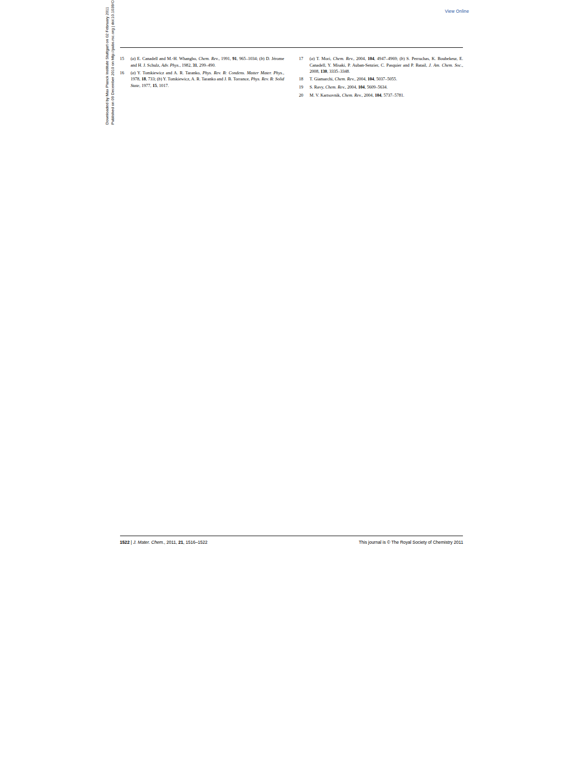View Online
Downloaded by Max Planck Institute Stuttgart on 02 February 2011 Published on 09 December 2010 on http://pubs.rsc.org | doi:10.1039/C0JM02897E
15(a) E. Canadell and M.-H. Whangbo, Chem. Rev., 1991, 91, 965–1034; (b) D. Jérome and H. J. Schulz, Adv. Phys., 1982, 31, 299–490.
16(a) Y. Tomkiewicz and A. R. Taranko, Phys. Rev. B: Condens. Matter Mater. Phys., 1978, 18, 733; (b) Y. Tomkiewicz, A. R. Taranko and J. B. Torrance, Phys. Rev. B: Solid State, 1977, 15, 1017.
17(a) T. Mori, Chem. Rev., 2004, 104, 4947–4969; (b) S. Perruchas, K. Boubekeur, E. Canadell, Y. Misaki, P. Auban-Senzier, C. Pasquier and P. Batail, J. Am. Chem. Soc., 2008, 130, 3335–3348.
18 T. Giamarchi, Chem. Rev., 2004, 104, 5037–5055.
19 S. Ravy, Chem. Rev., 2004, 104, 5609–5634.
20 M. V. Kartsovnik, Chem. Rev., 2004, 104, 5737–5781.
1522 | J. Mater. Chem., 2011, 21, 1516–1522
This journal is © The Royal Society of Chemistry 2011